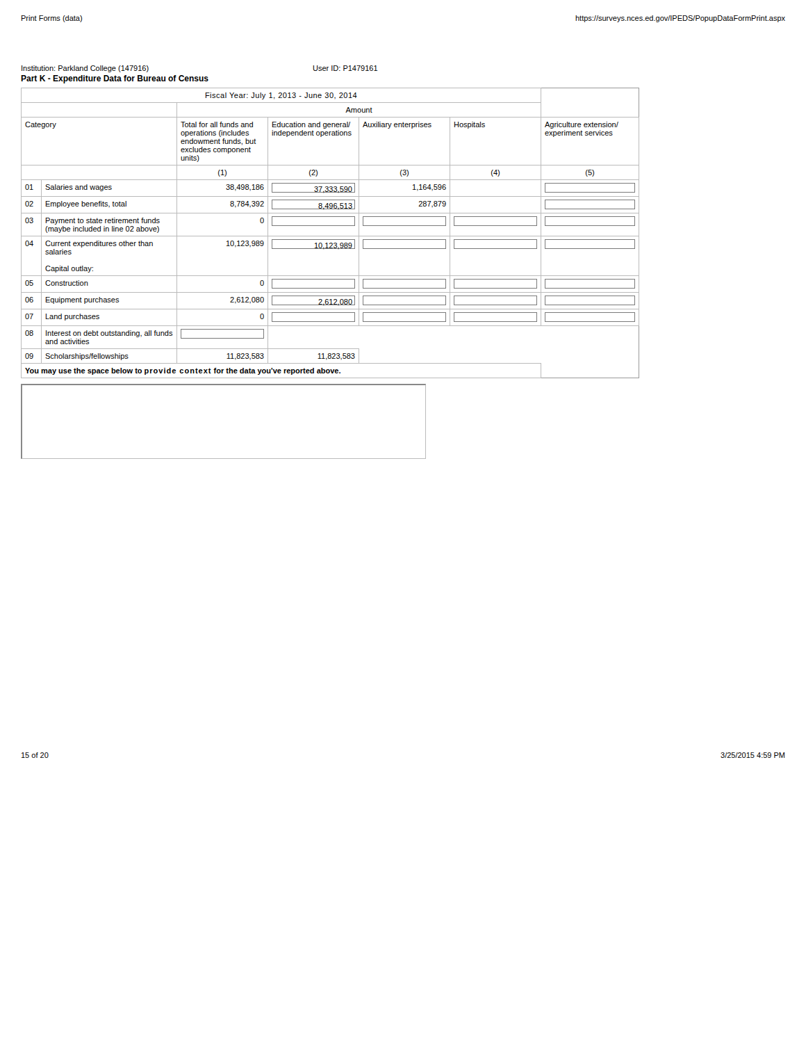Print Forms (data)
https://surveys.nces.ed.gov/IPEDS/PopupDataFormPrint.aspx
Institution: Parkland College (147916)
User ID: P1479161
Part K - Expenditure Data for Bureau of Census
| Fiscal Year: July 1, 2013 - June 30, 2014 |
| | Amount |
| Category | Total for all funds and operations (includes endowment funds, but excludes component units) | Education and general/ independent operations | Auxiliary enterprises | Hospitals | Agriculture extension/ experiment services |
| | (1) | (2) | (3) | (4) | (5) |
| 01 | Salaries and wages | 38,498,186 | 37,333,590 | 1,164,596 | | |
| 02 | Employee benefits, total | 8,784,392 | 8,496,513 | 287,879 | | |
| 03 | Payment to state retirement funds (maybe included in line 02 above) | 0 | | | | |
| 04 | Current expenditures other than salaries Capital outlay: | 10,123,989 | 10,123,989 | | | |
| 05 | Construction | 0 | | | | |
| 06 | Equipment purchases | 2,612,080 | 2,612,080 | | | |
| 07 | Land purchases | 0 | | | | |
| 08 | Interest on debt outstanding, all funds and activities | | |
| 09 | Scholarships/fellowships | 11,823,583 | 11,823,583 | |
| You may use the space below to provide context for the data you've reported above. |
15 of 20
3/25/2015 4:59 PM